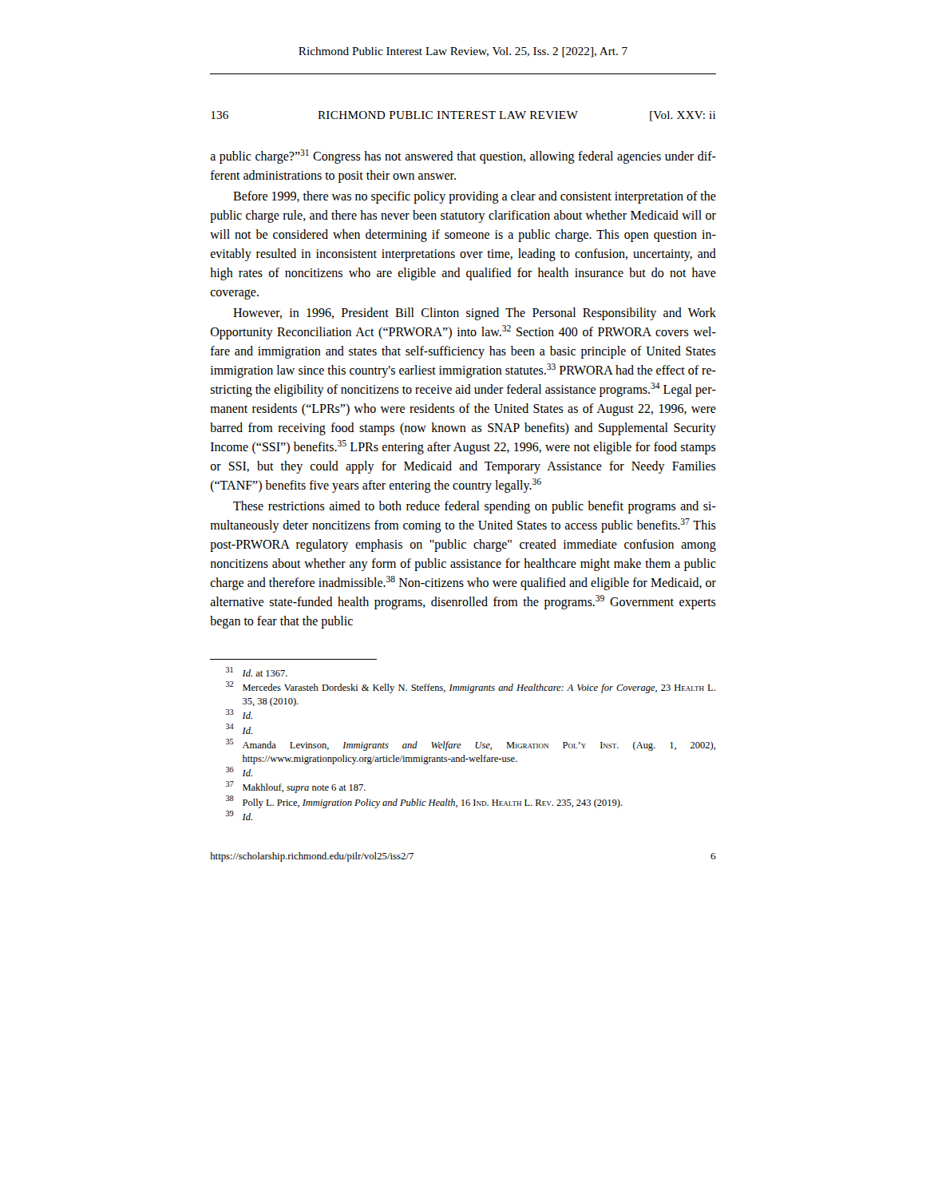Richmond Public Interest Law Review, Vol. 25, Iss. 2 [2022], Art. 7
136
RICHMOND PUBLIC INTEREST LAW REVIEW
[Vol. XXV: ii
a public charge?”31 Congress has not answered that question, allowing federal agencies under different administrations to posit their own answer.
Before 1999, there was no specific policy providing a clear and consistent interpretation of the public charge rule, and there has never been statutory clarification about whether Medicaid will or will not be considered when determining if someone is a public charge. This open question inevitably resulted in inconsistent interpretations over time, leading to confusion, uncertainty, and high rates of noncitizens who are eligible and qualified for health insurance but do not have coverage.
However, in 1996, President Bill Clinton signed The Personal Responsibility and Work Opportunity Reconciliation Act (“PRWORA”) into law.32 Section 400 of PRWORA covers welfare and immigration and states that self-sufficiency has been a basic principle of United States immigration law since this country's earliest immigration statutes.33 PRWORA had the effect of restricting the eligibility of noncitizens to receive aid under federal assistance programs.34 Legal permanent residents (“LPRs”) who were residents of the United States as of August 22, 1996, were barred from receiving food stamps (now known as SNAP benefits) and Supplemental Security Income (“SSI”) benefits.35 LPRs entering after August 22, 1996, were not eligible for food stamps or SSI, but they could apply for Medicaid and Temporary Assistance for Needy Families (“TANF”) benefits five years after entering the country legally.36
These restrictions aimed to both reduce federal spending on public benefit programs and simultaneously deter noncitizens from coming to the United States to access public benefits.37 This post-PRWORA regulatory emphasis on "public charge" created immediate confusion among noncitizens about whether any form of public assistance for healthcare might make them a public charge and therefore inadmissible.38 Non-citizens who were qualified and eligible for Medicaid, or alternative state-funded health programs, disenrolled from the programs.39 Government experts began to fear that the public
Id. at 1367.
Mercedes Varasteh Dordeski & Kelly N. Steffens, Immigrants and Healthcare: A Voice for Coverage, 23 Health L. 35, 38 (2010).
Id.
Id.
Amanda Levinson, Immigrants and Welfare Use, Migration Pol’y Inst. (Aug. 1, 2002), https://www.migrationpolicy.org/article/immigrants-and-welfare-use.
Id.
Makhlouf, supra note 6 at 187.
Polly L. Price, Immigration Policy and Public Health, 16 Ind. Health L. Rev. 235, 243 (2019).
Id.
https://scholarship.richmond.edu/pilr/vol25/iss2/7
6